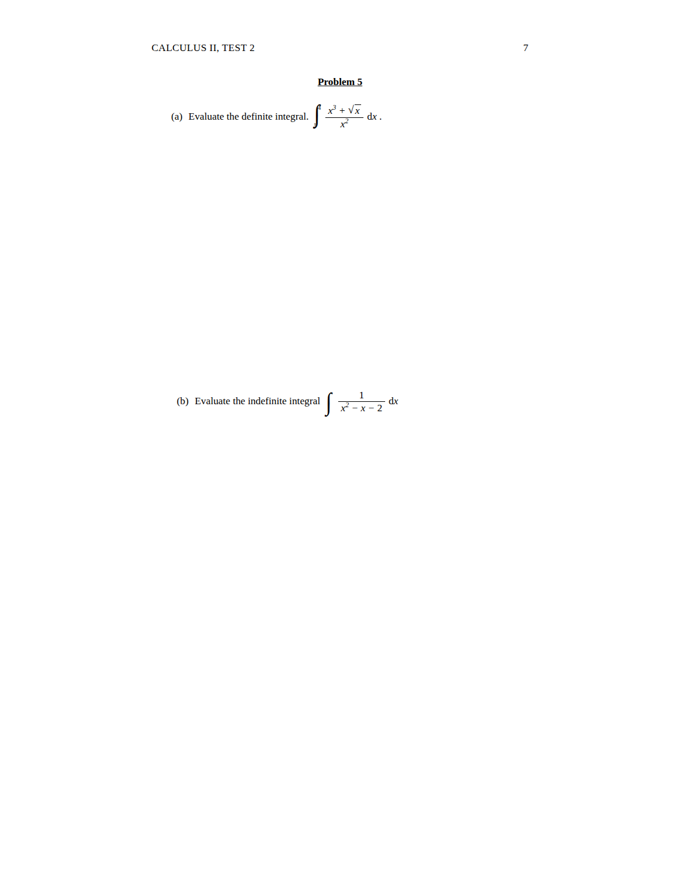Calculus II, Test 2 7
Problem 5
(a) Evaluate the definite integral. 4 ∫ 1 x3 + x x2 dx .
(b) Evaluate the indefinite integral ∫ 1 x2 − x − 2 dx